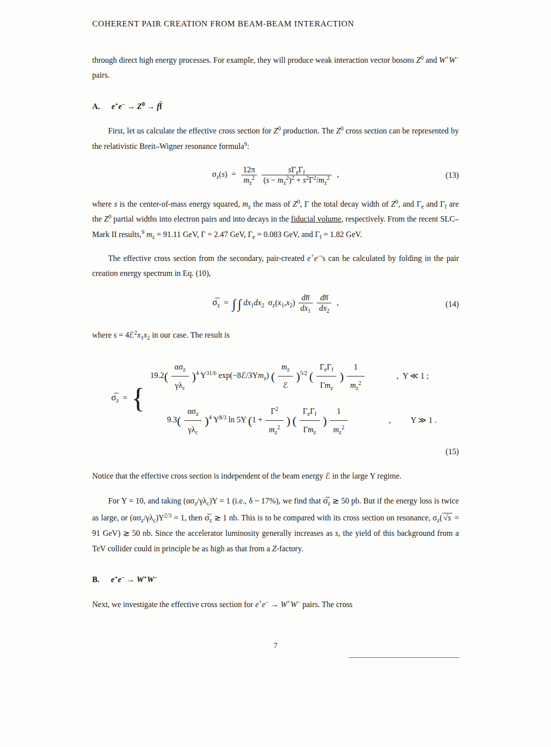COHERENT PAIR CREATION FROM BEAM-BEAM INTERACTION
through direct high energy processes. For example, they will produce weak interaction vector bosons Z0 and W+W− pairs.
A. e+e− → Z0 → ff
First, let us calculate the effective cross section for Z0 production. The Z0 cross section can be represented by the relativistic Breit–Wigner resonance formula9:
σz(s) =
| 12π |
| m z 2 |
| s Γ e Γ f |
| ( s − m z 2 ) 2 + s 2 Γ 2 / m z 2 |
, (13)
where s is the center-of-mass energy squared, mz the mass of Z0, Γ the total decay width of Z0, and Γe and Γf are the Z0 partial widths into electron pairs and into decays in the fiducial volume, respectively. From the recent SLC–Mark II results,9 mz = 91.11 GeV, Γ = 2.47 GeV, Γe = 0.083 GeV, and Γf = 1.82 GeV.
The effective cross section from the secondary, pair-created e+e−'s can be calculated by folding in the pair creation energy spectrum in Eq. (10),
σ̅z = ∫ ∫ dx1dx2 σz(x1,x2)
| dn̅ |
| dx 1 |
| dn̅ |
| dx 2 |
, (14)
where s = 4ℰ2x1x2 in our case. The result is
σ̅z = {
| 19.2 ( / ασ z / / γλ c / ) 4 Υ 31/6 exp(−8ℰ/3Υ m z ) ( / m z / / ℰ / ) 5/2 ( / Γ e Γ f / / Γ m z / ) / 1 / / m z 2 / | , Υ ≪ 1 ; |
| 9.3 ( / ασ z / / γλ c / ) 4 Υ 8/3 ln 5Υ ( 1 + / Γ 2 / / m z 2 / ) ( / Γ e Γ f / / Γ m z / ) / 1 / / m z 2 / | , Υ ≫ 1 . |
(15)
Notice that the effective cross section is independent of the beam energy ℰ in the large Υ regime.
For Υ = 10, and taking (ασz/γλc)Υ = 1 (i.e., δ ~ 17%), we find that σ̅z ≳ 50 pb. But if the energy loss is twice as large, or (ασz/γλc)Υ2/3 = 1, then σ̅z ≳ 1 nb. This is to be compared with its cross section on resonance, σz(√s = 91 GeV) ≳ 50 nb. Since the accelerator luminosity generally increases as s, the yield of this background from a TeV collider could in principle be as high as that from a Z-factory.
B. e+e− → W+W−
Next, we investigate the effective cross section for e+e− → W+W− pairs. The cross
7